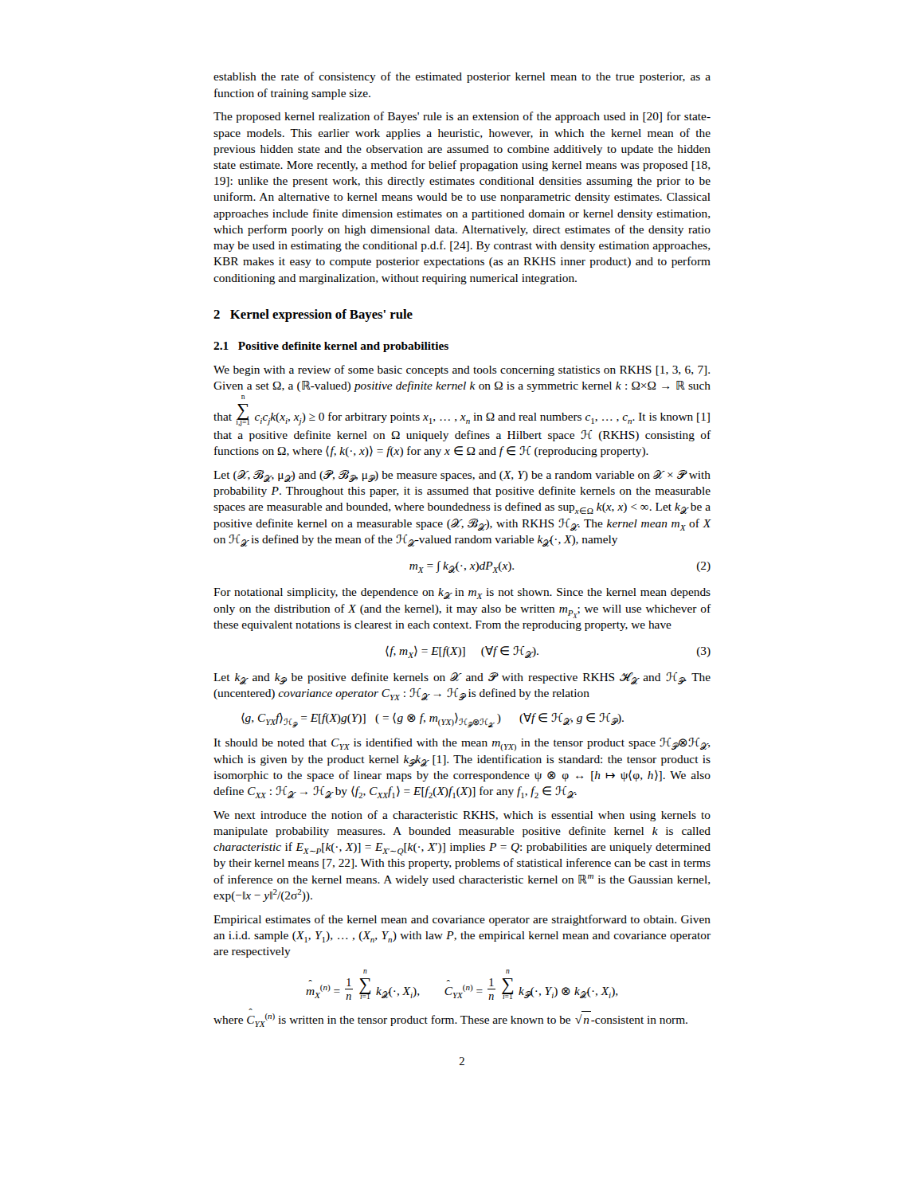establish the rate of consistency of the estimated posterior kernel mean to the true posterior, as a function of training sample size.
The proposed kernel realization of Bayes' rule is an extension of the approach used in [20] for state-space models. This earlier work applies a heuristic, however, in which the kernel mean of the previous hidden state and the observation are assumed to combine additively to update the hidden state estimate. More recently, a method for belief propagation using kernel means was proposed [18, 19]: unlike the present work, this directly estimates conditional densities assuming the prior to be uniform. An alternative to kernel means would be to use nonparametric density estimates. Classical approaches include finite dimension estimates on a partitioned domain or kernel density estimation, which perform poorly on high dimensional data. Alternatively, direct estimates of the density ratio may be used in estimating the conditional p.d.f. [24]. By contrast with density estimation approaches, KBR makes it easy to compute posterior expectations (as an RKHS inner product) and to perform conditioning and marginalization, without requiring numerical integration.
2 Kernel expression of Bayes' rule
2.1 Positive definite kernel and probabilities
We begin with a review of some basic concepts and tools concerning statistics on RKHS [1, 3, 6, 7]. Given a set Ω, a (ℝ-valued) positive definite kernel k on Ω is a symmetric kernel k : Ω×Ω → ℝ such that n∑i,j=1 cicjk(xi, xj) ≥ 0 for arbitrary points x1, … , xn in Ω and real numbers c1, … , cn. It is known [1] that a positive definite kernel on Ω uniquely defines a Hilbert space ℋ (RKHS) consisting of functions on Ω, where ⟨f, k(·, x)⟩ = f(x) for any x ∈ Ω and f ∈ ℋ (reproducing property).
Let (𝒳, ℬ𝒳, μ𝒳) and (𝒫, ℬ𝒫, μ𝒫) be measure spaces, and (X, Y) be a random variable on 𝒳 × 𝒫 with probability P. Throughout this paper, it is assumed that positive definite kernels on the measurable spaces are measurable and bounded, where boundedness is defined as supx∈Ω k(x, x) < ∞. Let k𝒳 be a positive definite kernel on a measurable space (𝒳, ℬ𝒳), with RKHS ℋ𝒳. The kernel mean mX of X on ℋ𝒳 is defined by the mean of the ℋ𝒳-valued random variable k𝒳(·, X), namely
mX = ∫ k𝒳(·, x)dPX(x). (2)
For notational simplicity, the dependence on k𝒳 in mX is not shown. Since the kernel mean depends only on the distribution of X (and the kernel), it may also be written mPX; we will use whichever of these equivalent notations is clearest in each context. From the reproducing property, we have
⟨f, mX⟩ = E[f(X)] (∀f ∈ ℋ𝒳). (3)
Let k𝒳 and k𝒫 be positive definite kernels on 𝒳 and 𝒫 with respective RKHS ℋ𝒳 and ℋ𝒫. The (uncentered) covariance operator CYX : ℋ𝒳 → ℋ𝒫 is defined by the relation
⟨g, CYXf⟩ℋ𝒫 = E[f(X)g(Y)] ( = ⟨g ⊗ f, m(YX)⟩ℋ𝒫⊗ℋ𝒳 ) (∀f ∈ ℋ𝒳, g ∈ ℋ𝒫).
It should be noted that CYX is identified with the mean m(YX) in the tensor product space ℋ𝒫⊗ℋ𝒳, which is given by the product kernel k𝒫k𝒳 [1]. The identification is standard: the tensor product is isomorphic to the space of linear maps by the correspondence ψ ⊗ φ ↔ [h ↦ ψ⟨φ, h⟩]. We also define CXX : ℋ𝒳 → ℋ𝒳 by ⟨f2, CXXf1⟩ = E[f2(X)f1(X)] for any f1, f2 ∈ ℋ𝒳.
We next introduce the notion of a characteristic RKHS, which is essential when using kernels to manipulate probability measures. A bounded measurable positive definite kernel k is called characteristic if EX∼P[k(·, X)] = EX′∼Q[k(·, X′)] implies P = Q: probabilities are uniquely determined by their kernel means [7, 22]. With this property, problems of statistical inference can be cast in terms of inference on the kernel means. A widely used characteristic kernel on ℝm is the Gaussian kernel, exp(−‖x − y‖2/(2σ2)).
Empirical estimates of the kernel mean and covariance operator are straightforward to obtain. Given an i.i.d. sample (X1, Y1), … , (Xn, Yn) with law P, the empirical kernel mean and covariance operator are respectively
̂mX(n) = 1 n n∑i=1 k𝒳(·, Xi), ̂CYX(n) = 1 n n∑i=1 k𝒫(·, Yi) ⊗ k𝒳(·, Xi),
where ̂CYX(n) is written in the tensor product form. These are known to be √n-consistent in norm.
2